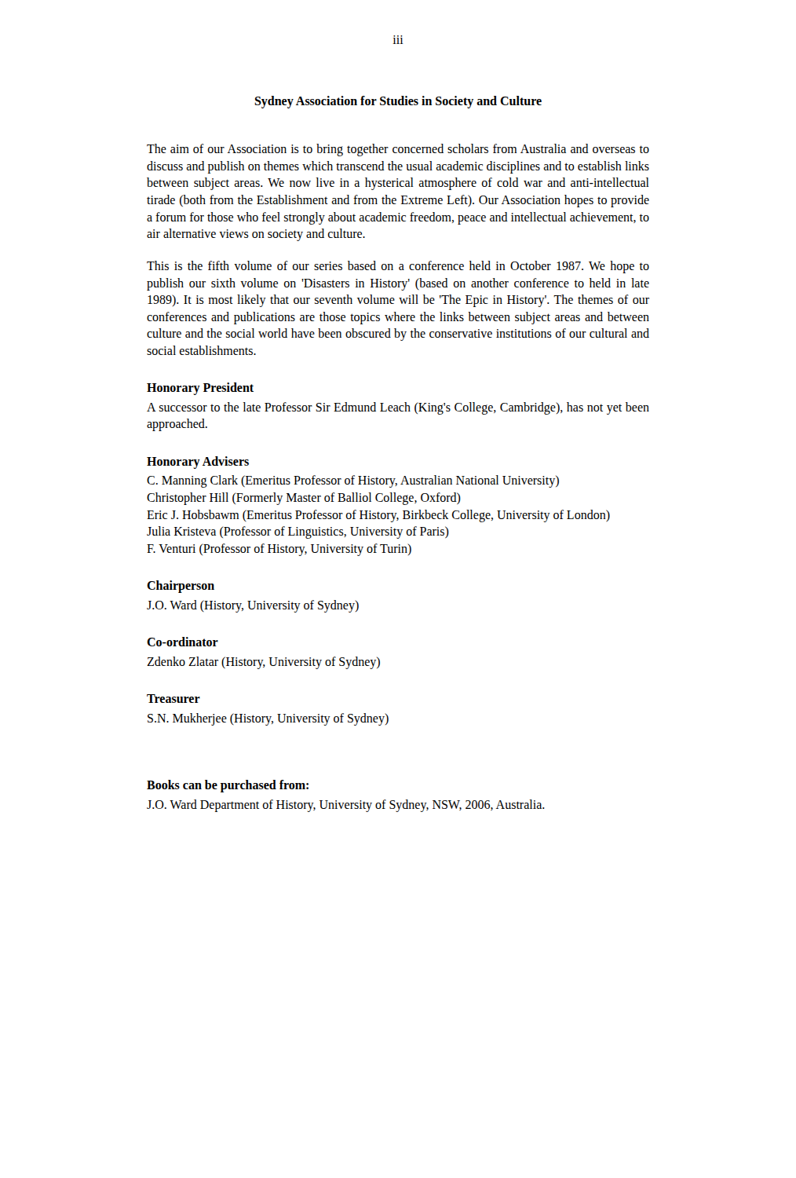iii
Sydney Association for Studies in Society and Culture
The aim of our Association is to bring together concerned scholars from Australia and overseas to discuss and publish on themes which transcend the usual academic disciplines and to establish links between subject areas. We now live in a hysterical atmosphere of cold war and anti-intellectual tirade (both from the Establishment and from the Extreme Left). Our Association hopes to provide a forum for those who feel strongly about academic freedom, peace and intellectual achievement, to air alternative views on society and culture.
This is the fifth volume of our series based on a conference held in October 1987. We hope to publish our sixth volume on 'Disasters in History' (based on another conference to held in late 1989). It is most likely that our seventh volume will be 'The Epic in History'. The themes of our conferences and publications are those topics where the links between subject areas and between culture and the social world have been obscured by the conservative institutions of our cultural and social establishments.
Honorary President
A successor to the late Professor Sir Edmund Leach (King's College, Cambridge), has not yet been approached.
Honorary Advisers
C. Manning Clark (Emeritus Professor of History, Australian National University)
Christopher Hill (Formerly Master of Balliol College, Oxford)
Eric J. Hobsbawm (Emeritus Professor of History, Birkbeck College, University of London)
Julia Kristeva (Professor of Linguistics, University of Paris)
F. Venturi (Professor of History, University of Turin)
Chairperson
J.O. Ward (History, University of Sydney)
Co-ordinator
Zdenko Zlatar (History, University of Sydney)
Treasurer
S.N. Mukherjee (History, University of Sydney)
Books can be purchased from:
J.O. Ward Department of History, University of Sydney, NSW, 2006, Australia.